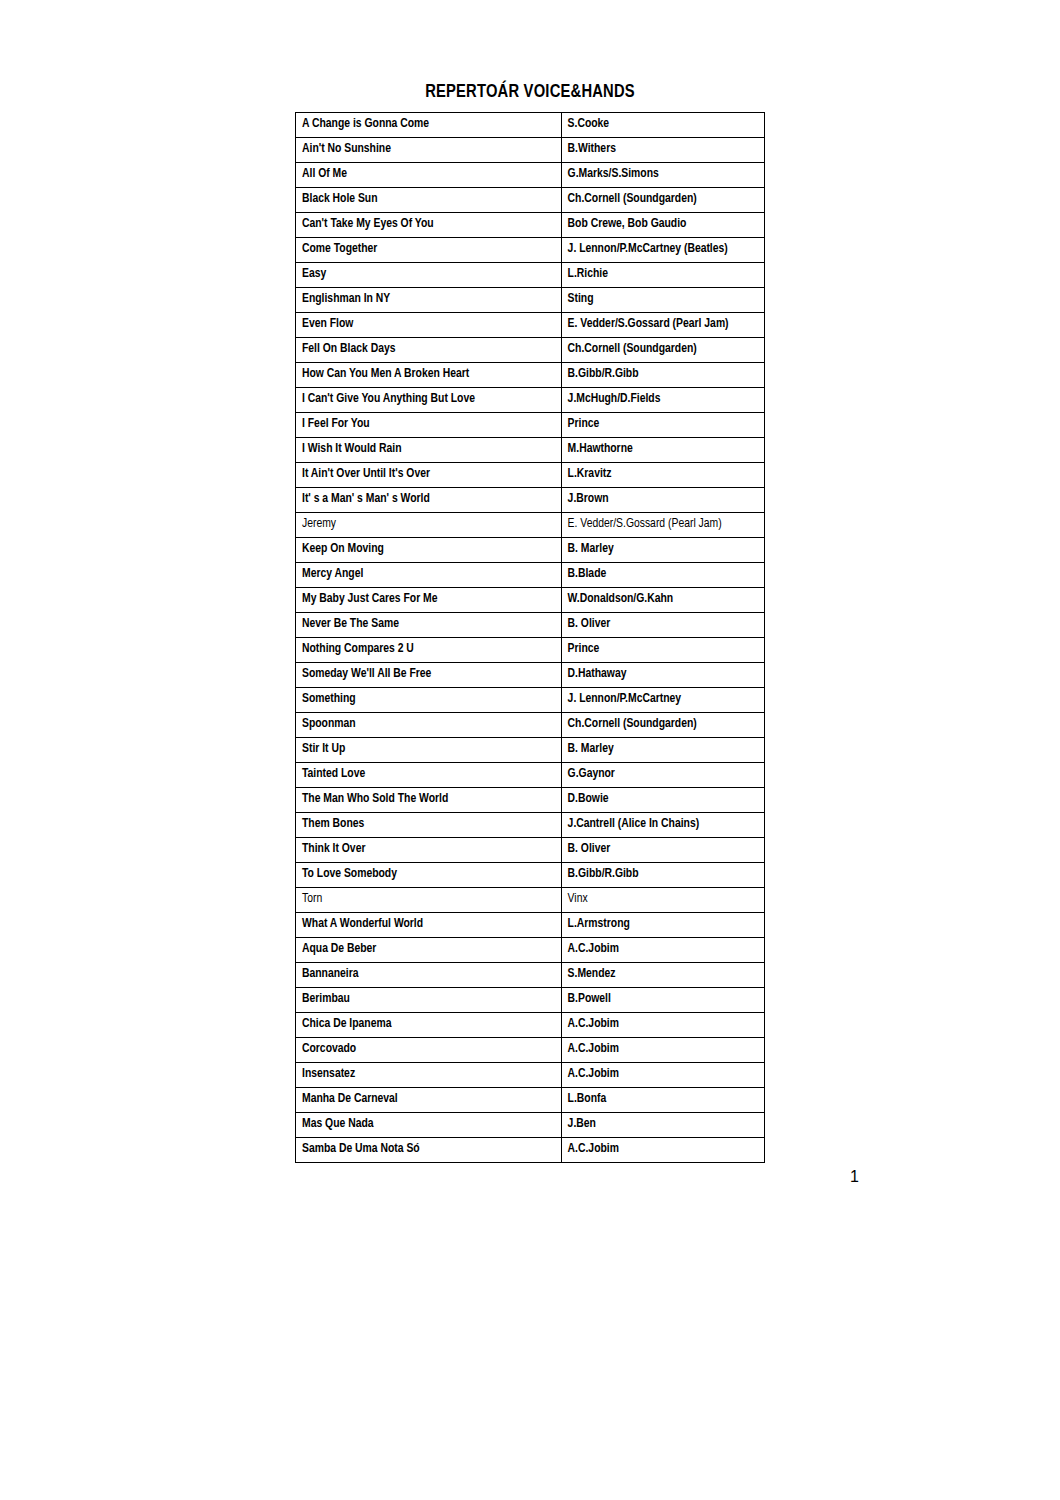REPERTOÁR VOICE&HANDS
| A Change is Gonna Come | S.Cooke |
| Ain't No Sunshine | B.Withers |
| All Of Me | G.Marks/S.Simons |
| Black Hole Sun | Ch.Cornell (Soundgarden) |
| Can't Take My Eyes Of You | Bob Crewe, Bob Gaudio |
| Come Together | J. Lennon/P.McCartney (Beatles) |
| Easy | L.Richie |
| Englishman In NY | Sting |
| Even Flow | E. Vedder/S.Gossard (Pearl Jam) |
| Fell On Black Days | Ch.Cornell (Soundgarden) |
| How Can You Men A Broken Heart | B.Gibb/R.Gibb |
| I Can't Give You Anything But Love | J.McHugh/D.Fields |
| I Feel For You | Prince |
| I Wish It Would Rain | M.Hawthorne |
| It Ain't Over Until It's Over | L.Kravitz |
| It' s a Man' s Man' s World | J.Brown |
| Jeremy | E. Vedder/S.Gossard (Pearl Jam) |
| Keep On Moving | B. Marley |
| Mercy Angel | B.Blade |
| My Baby Just Cares For Me | W.Donaldson/G.Kahn |
| Never Be The Same | B. Oliver |
| Nothing Compares 2 U | Prince |
| Someday We'll All Be Free | D.Hathaway |
| Something | J. Lennon/P.McCartney |
| Spoonman | Ch.Cornell (Soundgarden) |
| Stir It Up | B. Marley |
| Tainted Love | G.Gaynor |
| The Man Who Sold The World | D.Bowie |
| Them Bones | J.Cantrell (Alice In Chains) |
| Think It Over | B. Oliver |
| To Love Somebody | B.Gibb/R.Gibb |
| Torn | Vinx |
| What A Wonderful World | L.Armstrong |
| Aqua De Beber | A.C.Jobim |
| Bannaneira | S.Mendez |
| Berimbau | B.Powell |
| Chica De Ipanema | A.C.Jobim |
| Corcovado | A.C.Jobim |
| Insensatez | A.C.Jobim |
| Manha De Carneval | L.Bonfa |
| Mas Que Nada | J.Ben |
| Samba De Uma Nota Só | A.C.Jobim |
1